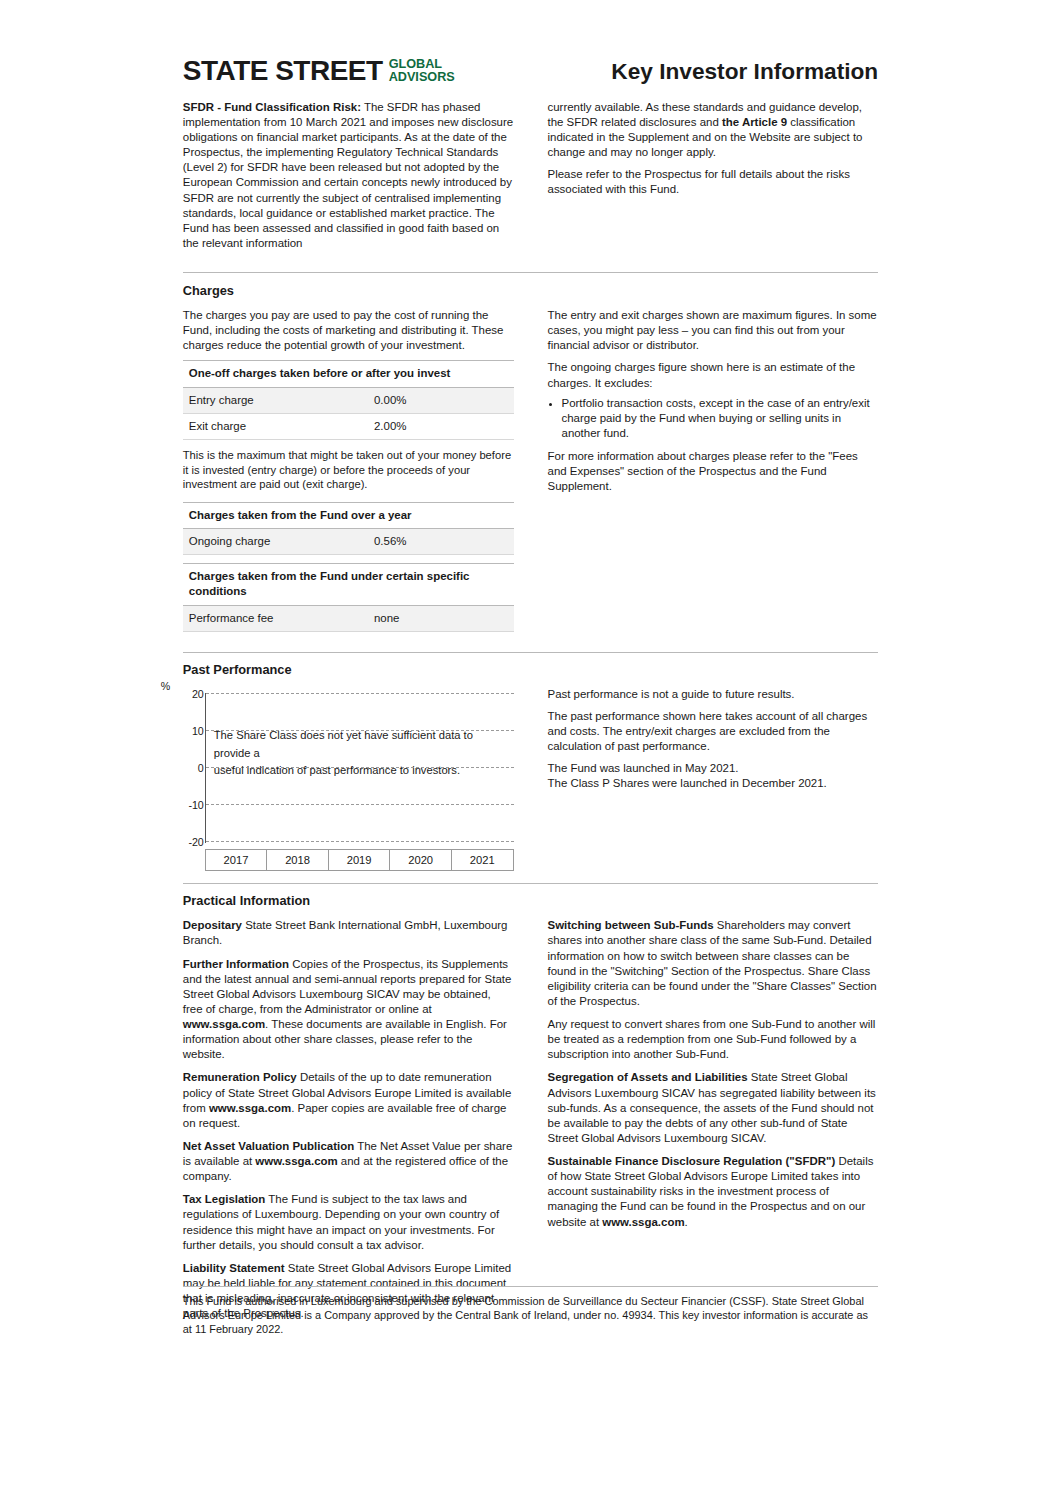STATE STREET
GLOBAL
ADVISORS
Key Investor Information
SFDR - Fund Classification Risk: The SFDR has phased implementation from 10 March 2021 and imposes new disclosure obligations on financial market participants. As at the date of the Prospectus, the implementing Regulatory Technical Standards (Level 2) for SFDR have been released but not adopted by the European Commission and certain concepts newly introduced by SFDR are not currently the subject of centralised implementing standards, local guidance or established market practice. The Fund has been assessed and classified in good faith based on the relevant information
currently available. As these standards and guidance develop, the SFDR related disclosures and the Article 9 classification indicated in the Supplement and on the Website are subject to change and may no longer apply.
Please refer to the Prospectus for full details about the risks associated with this Fund.
Charges
The charges you pay are used to pay the cost of running the Fund, including the costs of marketing and distributing it. These charges reduce the potential growth of your investment.
One-off charges taken before or after you invest
| Entry charge | 0.00% |
| Exit charge | 2.00% |
This is the maximum that might be taken out of your money before it is invested (entry charge) or before the proceeds of your investment are paid out (exit charge).
Charges taken from the Fund over a year
| Ongoing charge | 0.56% |
Charges taken from the Fund under certain specific conditions
| Performance fee | none |
The entry and exit charges shown are maximum figures. In some cases, you might pay less – you can find this out from your financial advisor or distributor.
The ongoing charges figure shown here is an estimate of the charges. It excludes:
Portfolio transaction costs, except in the case of an entry/exit charge paid by the Fund when buying or selling units in another fund.
For more information about charges please refer to the "Fees and Expenses" section of the Prospectus and the Fund Supplement.
Past Performance
%
20
10
0
-10
-20
The Share Class does not yet have sufficient data to provide a
useful indication of past performance to investors.
| 2017 | 2018 | 2019 | 2020 | 2021 |
Past performance is not a guide to future results.
The past performance shown here takes account of all charges and costs. The entry/exit charges are excluded from the calculation of past performance.
The Fund was launched in May 2021.
The Class P Shares were launched in December 2021.
Practical Information
Depositary State Street Bank International GmbH, Luxembourg Branch.
Further Information Copies of the Prospectus, its Supplements and the latest annual and semi-annual reports prepared for State Street Global Advisors Luxembourg SICAV may be obtained, free of charge, from the Administrator or online at www.ssga.com. These documents are available in English. For information about other share classes, please refer to the website.
Remuneration Policy Details of the up to date remuneration policy of State Street Global Advisors Europe Limited is available from www.ssga.com. Paper copies are available free of charge on request.
Net Asset Valuation Publication The Net Asset Value per share is available at www.ssga.com and at the registered office of the company.
Tax Legislation The Fund is subject to the tax laws and regulations of Luxembourg. Depending on your own country of residence this might have an impact on your investments. For further details, you should consult a tax advisor.
Liability Statement State Street Global Advisors Europe Limited may be held liable for any statement contained in this document that is misleading, inaccurate or inconsistent with the relevant parts of the Prospectus.
Switching between Sub-Funds Shareholders may convert shares into another share class of the same Sub-Fund. Detailed information on how to switch between share classes can be found in the "Switching" Section of the Prospectus. Share Class eligibility criteria can be found under the "Share Classes" Section of the Prospectus.
Any request to convert shares from one Sub-Fund to another will be treated as a redemption from one Sub-Fund followed by a subscription into another Sub-Fund.
Segregation of Assets and Liabilities State Street Global Advisors Luxembourg SICAV has segregated liability between its sub-funds. As a consequence, the assets of the Fund should not be available to pay the debts of any other sub-fund of State Street Global Advisors Luxembourg SICAV.
Sustainable Finance Disclosure Regulation ("SFDR") Details of how State Street Global Advisors Europe Limited takes into account sustainability risks in the investment process of managing the Fund can be found in the Prospectus and on our website at www.ssga.com.
This Fund is authorised in Luxembourg and supervised by the Commission de Surveillance du Secteur Financier (CSSF). State Street Global Advisors Europe Limited is a Company approved by the Central Bank of Ireland, under no. 49934. This key investor information is accurate as at 11 February 2022.